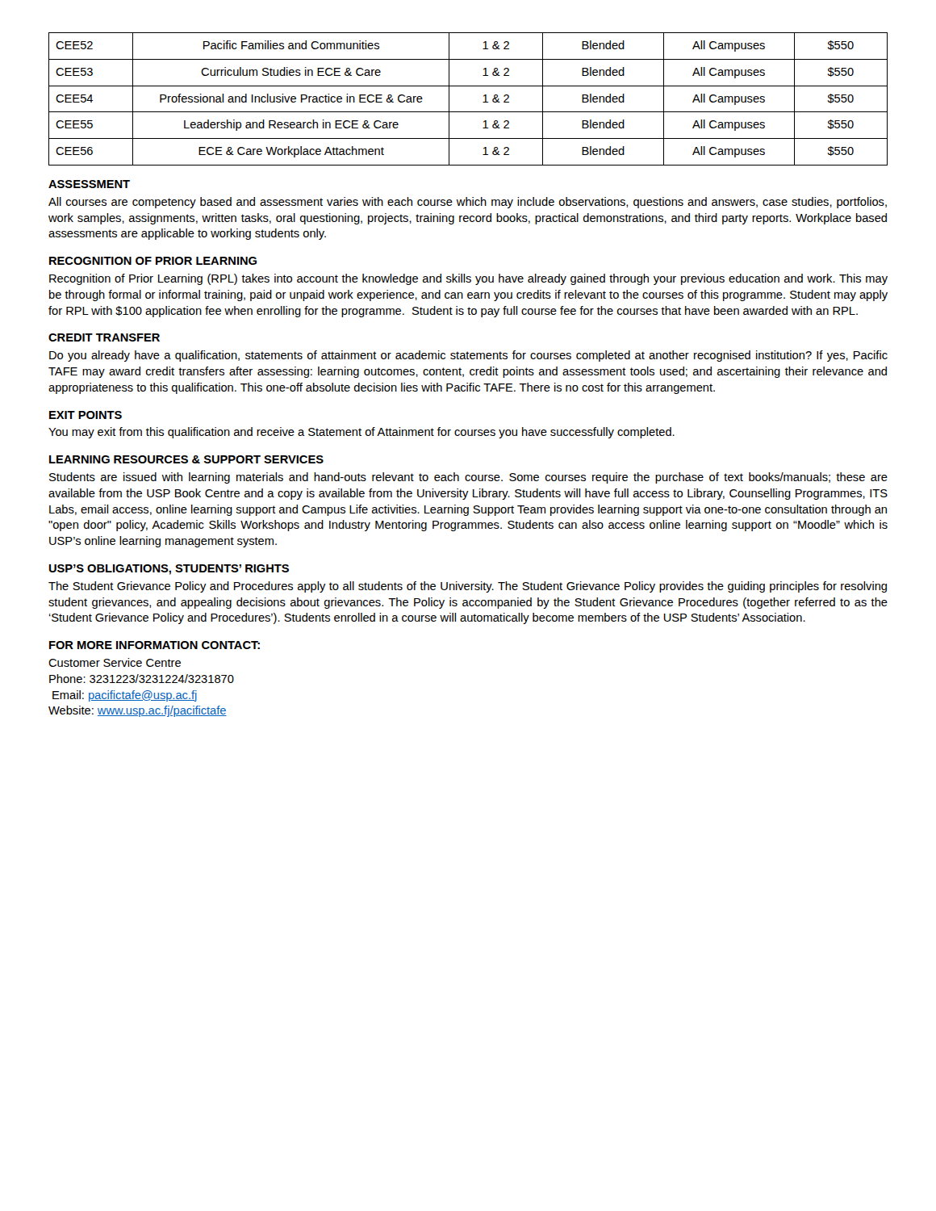| CEE52 | Pacific Families and Communities | 1 & 2 | Blended | All Campuses | $550 |
| CEE53 | Curriculum Studies in ECE & Care | 1 & 2 | Blended | All Campuses | $550 |
| CEE54 | Professional and Inclusive Practice in ECE & Care | 1 & 2 | Blended | All Campuses | $550 |
| CEE55 | Leadership and Research in ECE & Care | 1 & 2 | Blended | All Campuses | $550 |
| CEE56 | ECE & Care Workplace Attachment | 1 & 2 | Blended | All Campuses | $550 |
ASSESSMENT
All courses are competency based and assessment varies with each course which may include observations, questions and answers, case studies, portfolios, work samples, assignments, written tasks, oral questioning, projects, training record books, practical demonstrations, and third party reports. Workplace based assessments are applicable to working students only.
RECOGNITION OF PRIOR LEARNING
Recognition of Prior Learning (RPL) takes into account the knowledge and skills you have already gained through your previous education and work. This may be through formal or informal training, paid or unpaid work experience, and can earn you credits if relevant to the courses of this programme. Student may apply for RPL with $100 application fee when enrolling for the programme. Student is to pay full course fee for the courses that have been awarded with an RPL.
CREDIT TRANSFER
Do you already have a qualification, statements of attainment or academic statements for courses completed at another recognised institution? If yes, Pacific TAFE may award credit transfers after assessing: learning outcomes, content, credit points and assessment tools used; and ascertaining their relevance and appropriateness to this qualification. This one-off absolute decision lies with Pacific TAFE. There is no cost for this arrangement.
EXIT POINTS
You may exit from this qualification and receive a Statement of Attainment for courses you have successfully completed.
LEARNING RESOURCES & SUPPORT SERVICES
Students are issued with learning materials and hand-outs relevant to each course. Some courses require the purchase of text books/manuals; these are available from the USP Book Centre and a copy is available from the University Library. Students will have full access to Library, Counselling Programmes, ITS Labs, email access, online learning support and Campus Life activities. Learning Support Team provides learning support via one-to-one consultation through an "open door" policy, Academic Skills Workshops and Industry Mentoring Programmes. Students can also access online learning support on “Moodle” which is USP’s online learning management system.
USP’S OBLIGATIONS, STUDENTS’ RIGHTS
The Student Grievance Policy and Procedures apply to all students of the University. The Student Grievance Policy provides the guiding principles for resolving student grievances, and appealing decisions about grievances. The Policy is accompanied by the Student Grievance Procedures (together referred to as the ‘Student Grievance Policy and Procedures’). Students enrolled in a course will automatically become members of the USP Students’ Association.
FOR MORE INFORMATION CONTACT:
Customer Service Centre
Phone: 3231223/3231224/3231870
Email: pacifictafe@usp.ac.fj
Website: www.usp.ac.fj/pacifictafe